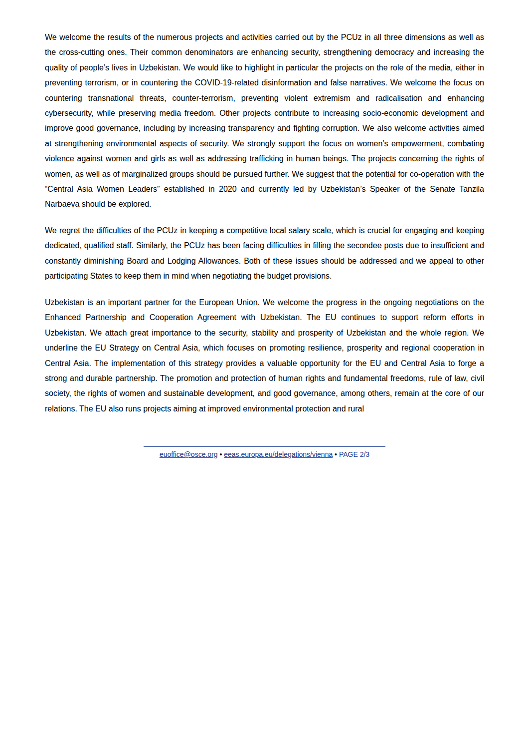We welcome the results of the numerous projects and activities carried out by the PCUz in all three dimensions as well as the cross-cutting ones. Their common denominators are enhancing security, strengthening democracy and increasing the quality of people’s lives in Uzbekistan. We would like to highlight in particular the projects on the role of the media, either in preventing terrorism, or in countering the COVID-19-related disinformation and false narratives. We welcome the focus on countering transnational threats, counter-terrorism, preventing violent extremism and radicalisation and enhancing cybersecurity, while preserving media freedom. Other projects contribute to increasing socio-economic development and improve good governance, including by increasing transparency and fighting corruption. We also welcome activities aimed at strengthening environmental aspects of security. We strongly support the focus on women’s empowerment, combating violence against women and girls as well as addressing trafficking in human beings. The projects concerning the rights of women, as well as of marginalized groups should be pursued further. We suggest that the potential for co-operation with the “Central Asia Women Leaders” established in 2020 and currently led by Uzbekistan’s Speaker of the Senate Tanzila Narbaeva should be explored.
We regret the difficulties of the PCUz in keeping a competitive local salary scale, which is crucial for engaging and keeping dedicated, qualified staff. Similarly, the PCUz has been facing difficulties in filling the secondee posts due to insufficient and constantly diminishing Board and Lodging Allowances. Both of these issues should be addressed and we appeal to other participating States to keep them in mind when negotiating the budget provisions.
Uzbekistan is an important partner for the European Union. We welcome the progress in the ongoing negotiations on the Enhanced Partnership and Cooperation Agreement with Uzbekistan. The EU continues to support reform efforts in Uzbekistan. We attach great importance to the security, stability and prosperity of Uzbekistan and the whole region. We underline the EU Strategy on Central Asia, which focuses on promoting resilience, prosperity and regional cooperation in Central Asia. The implementation of this strategy provides a valuable opportunity for the EU and Central Asia to forge a strong and durable partnership. The promotion and protection of human rights and fundamental freedoms, rule of law, civil society, the rights of women and sustainable development, and good governance, among others, remain at the core of our relations. The EU also runs projects aiming at improved environmental protection and rural
euoffice@osce.org • eeas.europa.eu/delegations/vienna • PAGE 2/3